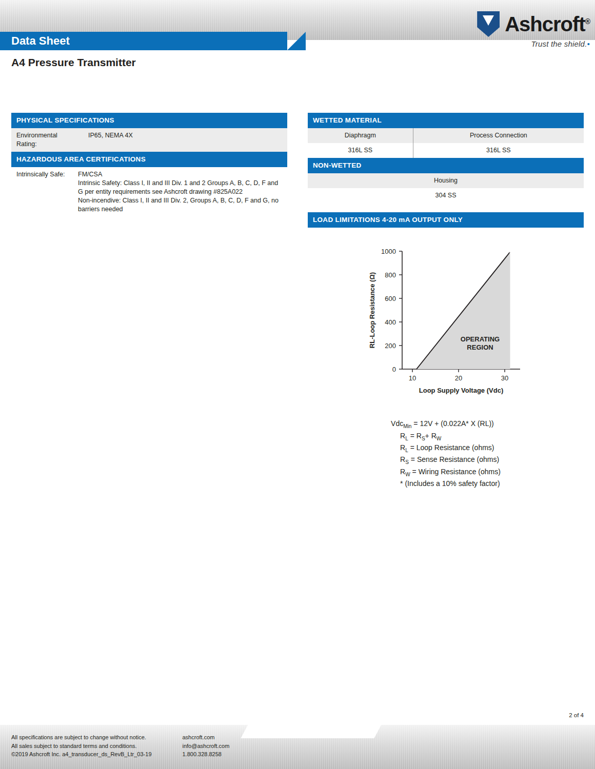Data Sheet
Ashcroft®
Trust the shield.•
A4 Pressure Transmitter
PHYSICAL SPECIFICATIONS
| Environmental Rating: | IP65, NEMA 4X |
HAZARDOUS AREA CERTIFICATIONS
| Intrinsically Safe: | FM/CSA Intrinsic Safety: Class I, II and III Div. 1 and 2 Groups A, B, C, D, F and G per entity requirements see Ashcroft drawing #825A022 Non-incendive: Class I, II and III Div. 2, Groups A, B, C, D, F and G, no barriers needed |
WETTED MATERIAL
| Diaphragm | Process Connection |
| --- | --- |
| 316L SS | 316L SS |
NON-WETTED
| Housing |
| --- |
| 304 SS |
LOAD LIMITATIONS 4-20 mA OUTPUT ONLY
1000 800 600 400 200 0 10 20 30 OPERATING REGION Loop Supply Voltage (Vdc) RL-Loop Resistance (Ω)
VdcMin = 12V + (0.022A* X (RL))
RL = RS+ RW
RL = Loop Resistance (ohms)
RS = Sense Resistance (ohms)
RW = Wiring Resistance (ohms)
* (Includes a 10% safety factor)
2 of 4
All specifications are subject to change without notice.
All sales subject to standard terms and conditions.
©2019 Ashcroft Inc. a4_transducer_ds_RevB_Ltr_03-19
ashcroft.com
info@ashcroft.com
1.800.328.8258